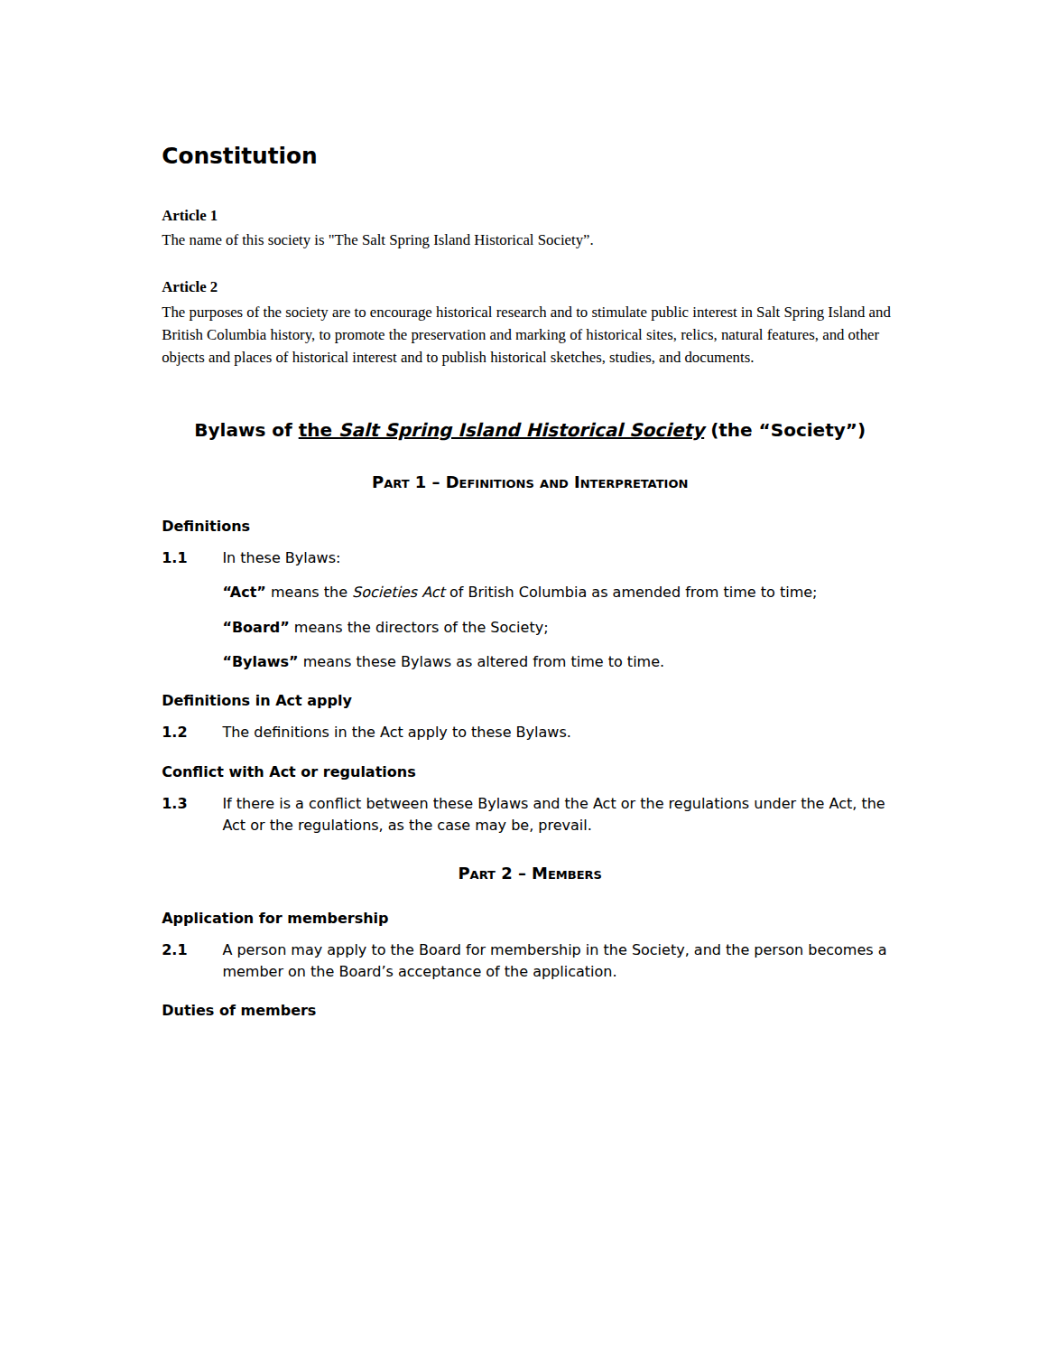Constitution
Article 1
The name of this society is "The Salt Spring Island Historical Society”.
Article 2
The purposes of the society are to encourage historical research and to stimulate public interest in Salt Spring Island and British Columbia history, to promote the preservation and marking of historical sites, relics, natural features, and other objects and places of historical interest and to publish historical sketches, studies, and documents.
Bylaws of the Salt Spring Island Historical Society (the “Society”)
Part 1 – Definitions and Interpretation
Definitions
1.1
In these Bylaws:
“Act” means the Societies Act of British Columbia as amended from time to time;
“Board” means the directors of the Society;
“Bylaws” means these Bylaws as altered from time to time.
Definitions in Act apply
1.2
The definitions in the Act apply to these Bylaws.
Conflict with Act or regulations
1.3
If there is a conflict between these Bylaws and the Act or the regulations under the Act, the Act or the regulations, as the case may be, prevail.
Part 2 – Members
Application for membership
2.1
A person may apply to the Board for membership in the Society, and the person becomes a member on the Board’s acceptance of the application.
Duties of members